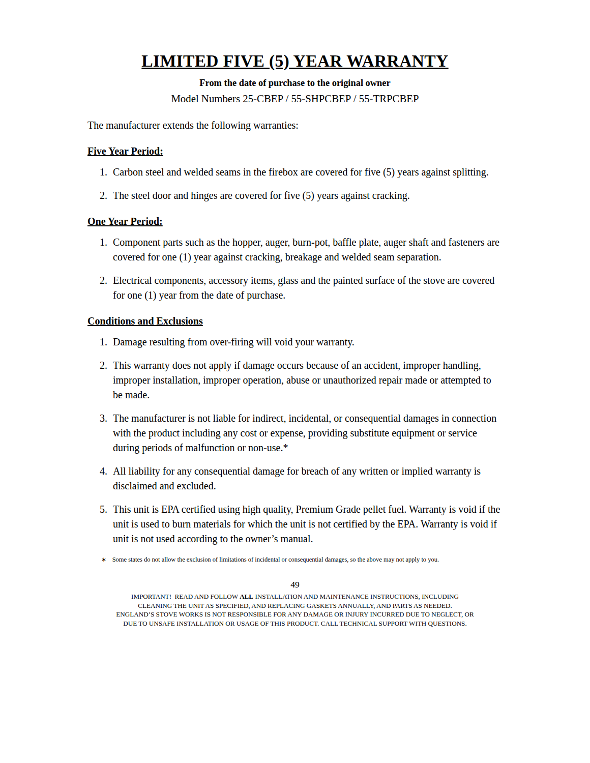LIMITED FIVE (5) YEAR WARRANTY
From the date of purchase to the original owner
Model Numbers 25-CBEP / 55-SHPCBEP / 55-TRPCBEP
The manufacturer extends the following warranties:
Five Year Period:
Carbon steel and welded seams in the firebox are covered for five (5) years against splitting.
The steel door and hinges are covered for five (5) years against cracking.
One Year Period:
Component parts such as the hopper, auger, burn-pot, baffle plate, auger shaft and fasteners are covered for one (1) year against cracking, breakage and welded seam separation.
Electrical components, accessory items, glass and the painted surface of the stove are covered for one (1) year from the date of purchase.
Conditions and Exclusions
Damage resulting from over-firing will void your warranty.
This warranty does not apply if damage occurs because of an accident, improper handling, improper installation, improper operation, abuse or unauthorized repair made or attempted to be made.
The manufacturer is not liable for indirect, incidental, or consequential damages in connection with the product including any cost or expense, providing substitute equipment or service during periods of malfunction or non-use.*
All liability for any consequential damage for breach of any written or implied warranty is disclaimed and excluded.
This unit is EPA certified using high quality, Premium Grade pellet fuel. Warranty is void if the unit is used to burn materials for which the unit is not certified by the EPA. Warranty is void if unit is not used according to the owner’s manual.
∗Some states do not allow the exclusion of limitations of incidental or consequential damages, so the above may not apply to you.
49
IMPORTANT! READ AND FOLLOW ALL INSTALLATION AND MAINTENANCE INSTRUCTIONS, INCLUDING
CLEANING THE UNIT AS SPECIFIED, AND REPLACING GASKETS ANNUALLY, AND PARTS AS NEEDED.
ENGLAND’S STOVE WORKS IS NOT RESPONSIBLE FOR ANY DAMAGE OR INJURY INCURRED DUE TO NEGLECT, OR
DUE TO UNSAFE INSTALLATION OR USAGE OF THIS PRODUCT. CALL TECHNICAL SUPPORT WITH QUESTIONS.